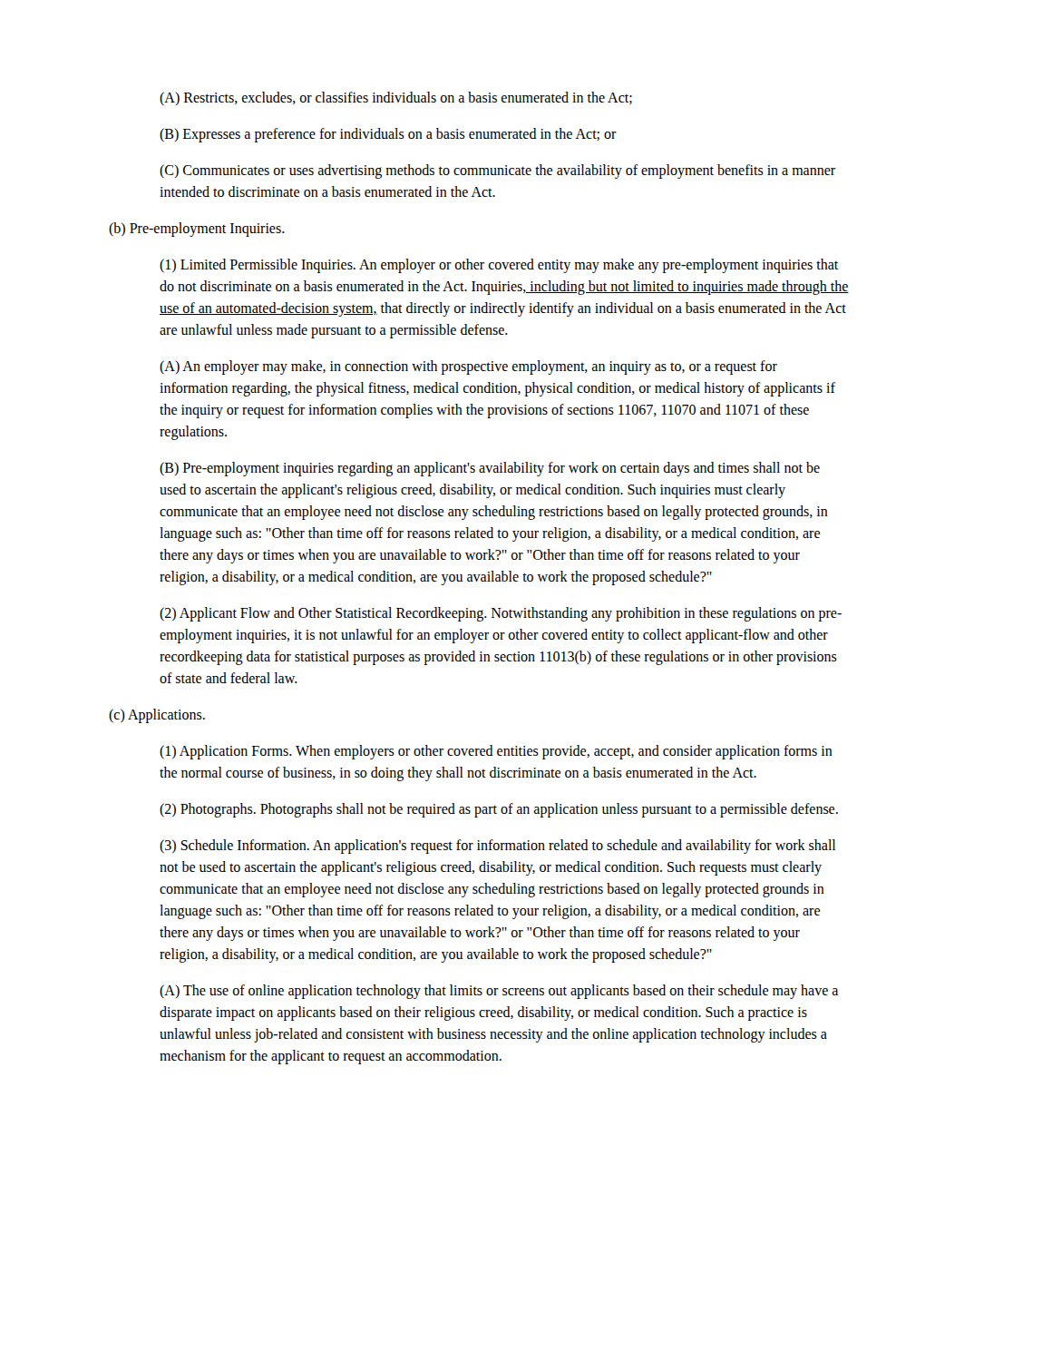(A) Restricts, excludes, or classifies individuals on a basis enumerated in the Act;
(B) Expresses a preference for individuals on a basis enumerated in the Act; or
(C) Communicates or uses advertising methods to communicate the availability of employment benefits in a manner intended to discriminate on a basis enumerated in the Act.
(b) Pre-employment Inquiries.
(1) Limited Permissible Inquiries. An employer or other covered entity may make any pre-employment inquiries that do not discriminate on a basis enumerated in the Act. Inquiries, including but not limited to inquiries made through the use of an automated-decision system, that directly or indirectly identify an individual on a basis enumerated in the Act are unlawful unless made pursuant to a permissible defense.
(A) An employer may make, in connection with prospective employment, an inquiry as to, or a request for information regarding, the physical fitness, medical condition, physical condition, or medical history of applicants if the inquiry or request for information complies with the provisions of sections 11067, 11070 and 11071 of these regulations.
(B) Pre-employment inquiries regarding an applicant's availability for work on certain days and times shall not be used to ascertain the applicant's religious creed, disability, or medical condition. Such inquiries must clearly communicate that an employee need not disclose any scheduling restrictions based on legally protected grounds, in language such as: "Other than time off for reasons related to your religion, a disability, or a medical condition, are there any days or times when you are unavailable to work?" or "Other than time off for reasons related to your religion, a disability, or a medical condition, are you available to work the proposed schedule?"
(2) Applicant Flow and Other Statistical Recordkeeping. Notwithstanding any prohibition in these regulations on pre-employment inquiries, it is not unlawful for an employer or other covered entity to collect applicant-flow and other recordkeeping data for statistical purposes as provided in section 11013(b) of these regulations or in other provisions of state and federal law.
(c) Applications.
(1) Application Forms. When employers or other covered entities provide, accept, and consider application forms in the normal course of business, in so doing they shall not discriminate on a basis enumerated in the Act.
(2) Photographs. Photographs shall not be required as part of an application unless pursuant to a permissible defense.
(3) Schedule Information. An application's request for information related to schedule and availability for work shall not be used to ascertain the applicant's religious creed, disability, or medical condition. Such requests must clearly communicate that an employee need not disclose any scheduling restrictions based on legally protected grounds in language such as: "Other than time off for reasons related to your religion, a disability, or a medical condition, are there any days or times when you are unavailable to work?" or "Other than time off for reasons related to your religion, a disability, or a medical condition, are you available to work the proposed schedule?"
(A) The use of online application technology that limits or screens out applicants based on their schedule may have a disparate impact on applicants based on their religious creed, disability, or medical condition. Such a practice is unlawful unless job-related and consistent with business necessity and the online application technology includes a mechanism for the applicant to request an accommodation.